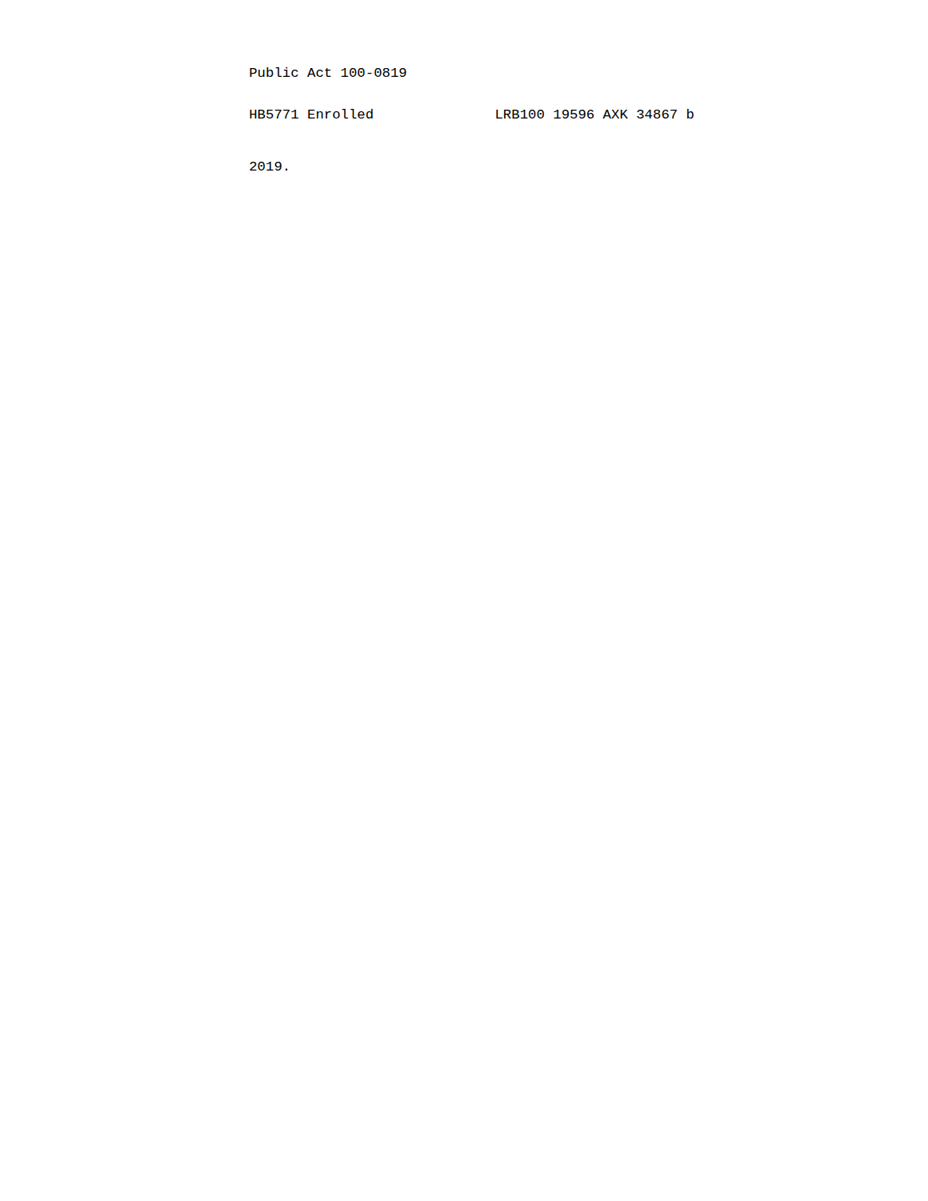Public Act 100-0819
HB5771 Enrolled LRB100 19596 AXK 34867 b
2019.